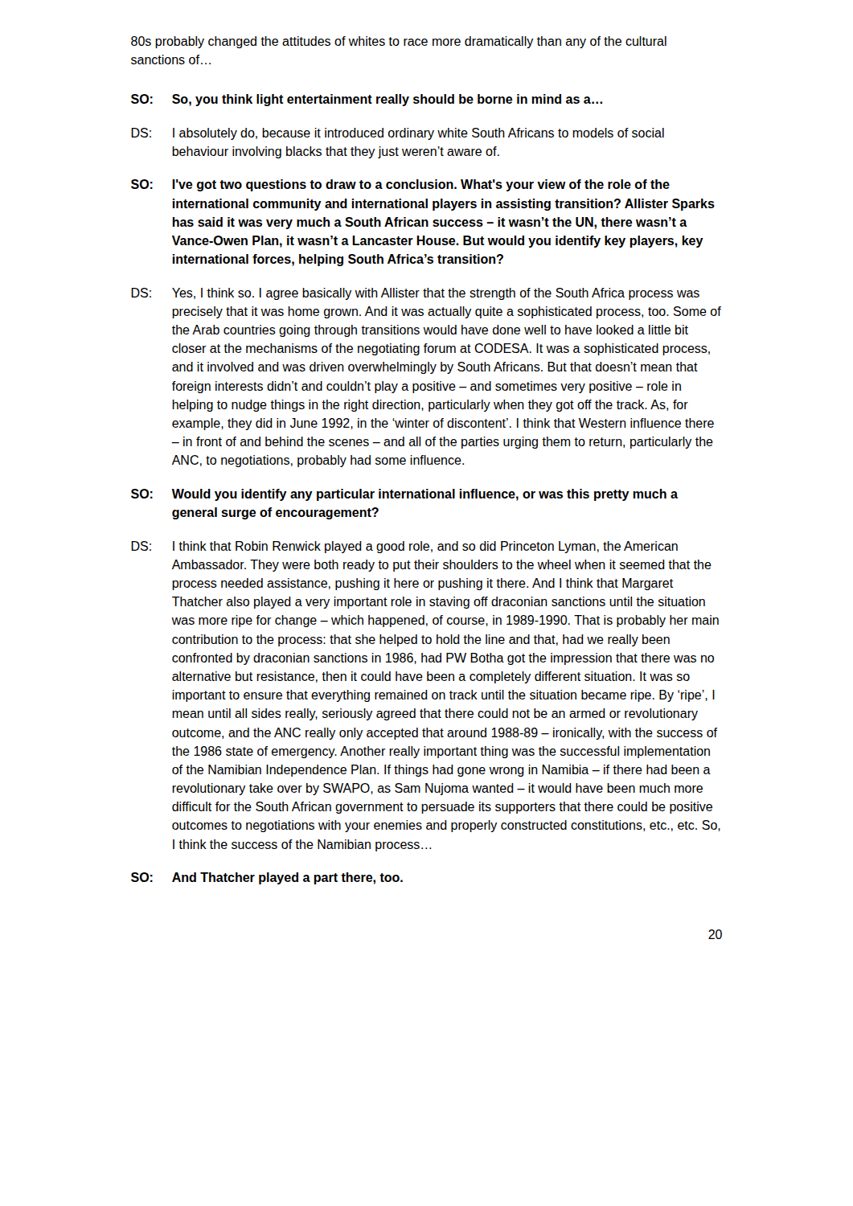80s probably changed the attitudes of whites to race more dramatically than any of the cultural sanctions of…
SO:
So, you think light entertainment really should be borne in mind as a…
DS:
I absolutely do, because it introduced ordinary white South Africans to models of social behaviour involving blacks that they just weren’t aware of.
SO:
I've got two questions to draw to a conclusion. What's your view of the role of the international community and international players in assisting transition? Allister Sparks has said it was very much a South African success – it wasn’t the UN, there wasn’t a Vance-Owen Plan, it wasn’t a Lancaster House. But would you identify key players, key international forces, helping South Africa’s transition?
DS:
Yes, I think so. I agree basically with Allister that the strength of the South Africa process was precisely that it was home grown. And it was actually quite a sophisticated process, too. Some of the Arab countries going through transitions would have done well to have looked a little bit closer at the mechanisms of the negotiating forum at CODESA. It was a sophisticated process, and it involved and was driven overwhelmingly by South Africans. But that doesn’t mean that foreign interests didn’t and couldn’t play a positive – and sometimes very positive – role in helping to nudge things in the right direction, particularly when they got off the track. As, for example, they did in June 1992, in the ‘winter of discontent’. I think that Western influence there – in front of and behind the scenes – and all of the parties urging them to return, particularly the ANC, to negotiations, probably had some influence.
SO:
Would you identify any particular international influence, or was this pretty much a general surge of encouragement?
DS:
I think that Robin Renwick played a good role, and so did Princeton Lyman, the American Ambassador. They were both ready to put their shoulders to the wheel when it seemed that the process needed assistance, pushing it here or pushing it there. And I think that Margaret Thatcher also played a very important role in staving off draconian sanctions until the situation was more ripe for change – which happened, of course, in 1989-1990. That is probably her main contribution to the process: that she helped to hold the line and that, had we really been confronted by draconian sanctions in 1986, had PW Botha got the impression that there was no alternative but resistance, then it could have been a completely different situation. It was so important to ensure that everything remained on track until the situation became ripe. By ‘ripe’, I mean until all sides really, seriously agreed that there could not be an armed or revolutionary outcome, and the ANC really only accepted that around 1988-89 – ironically, with the success of the 1986 state of emergency. Another really important thing was the successful implementation of the Namibian Independence Plan. If things had gone wrong in Namibia – if there had been a revolutionary take over by SWAPO, as Sam Nujoma wanted – it would have been much more difficult for the South African government to persuade its supporters that there could be positive outcomes to negotiations with your enemies and properly constructed constitutions, etc., etc. So, I think the success of the Namibian process…
SO:
And Thatcher played a part there, too.
20